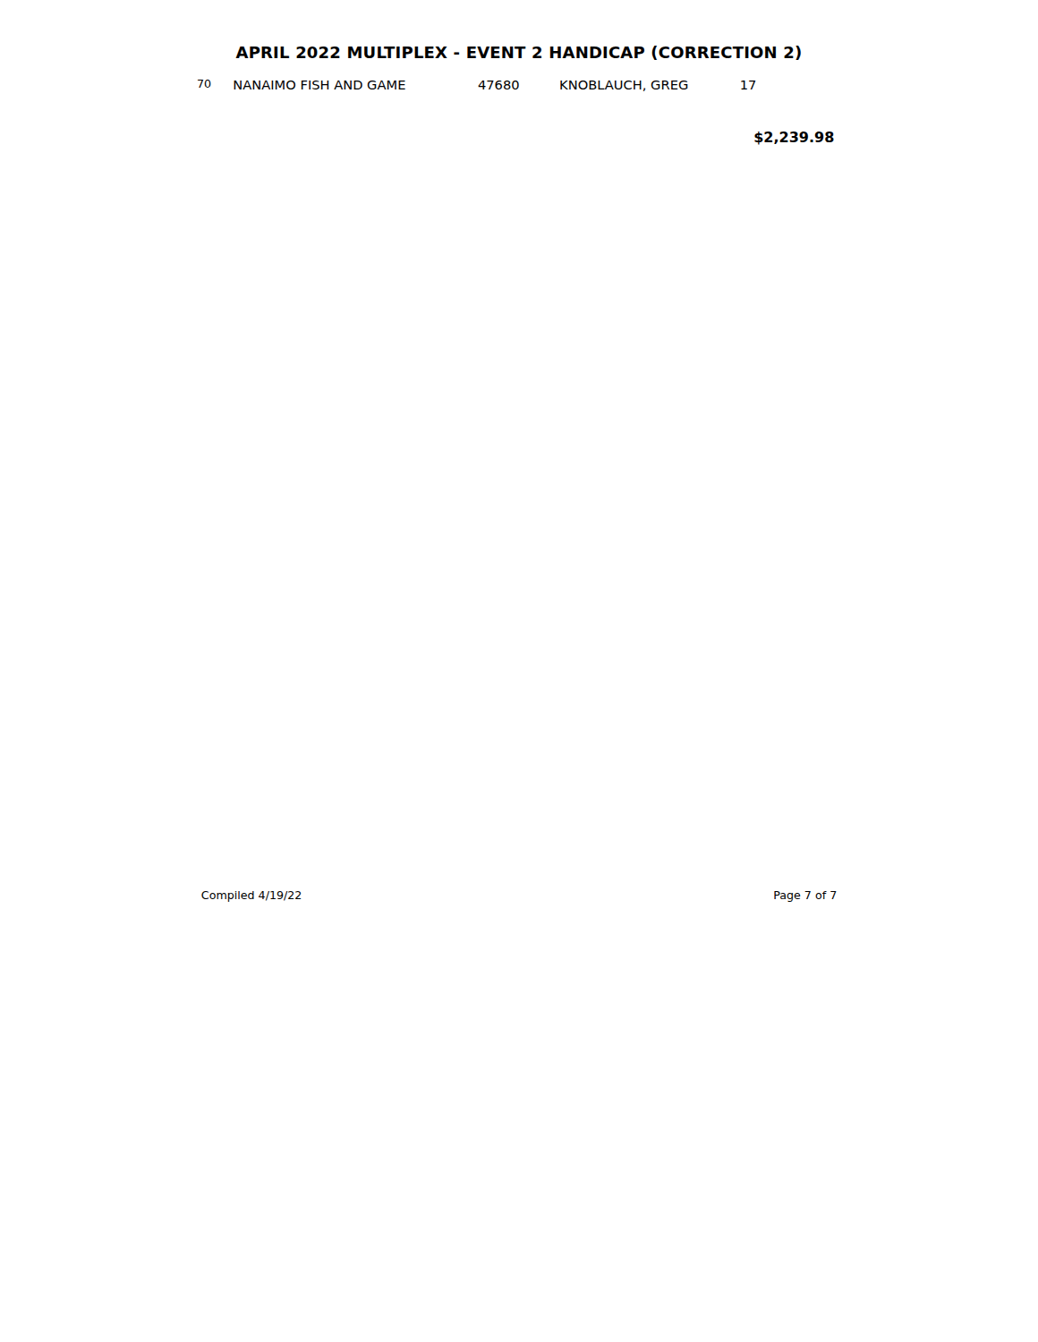APRIL 2022 MULTIPLEX - EVENT 2 HANDICAP (CORRECTION 2)
| 70 | NANAIMO FISH AND GAME | 47680 | KNOBLAUCH, GREG | 17 |
$2,239.98
Compiled 4/19/22 Page 7 of 7